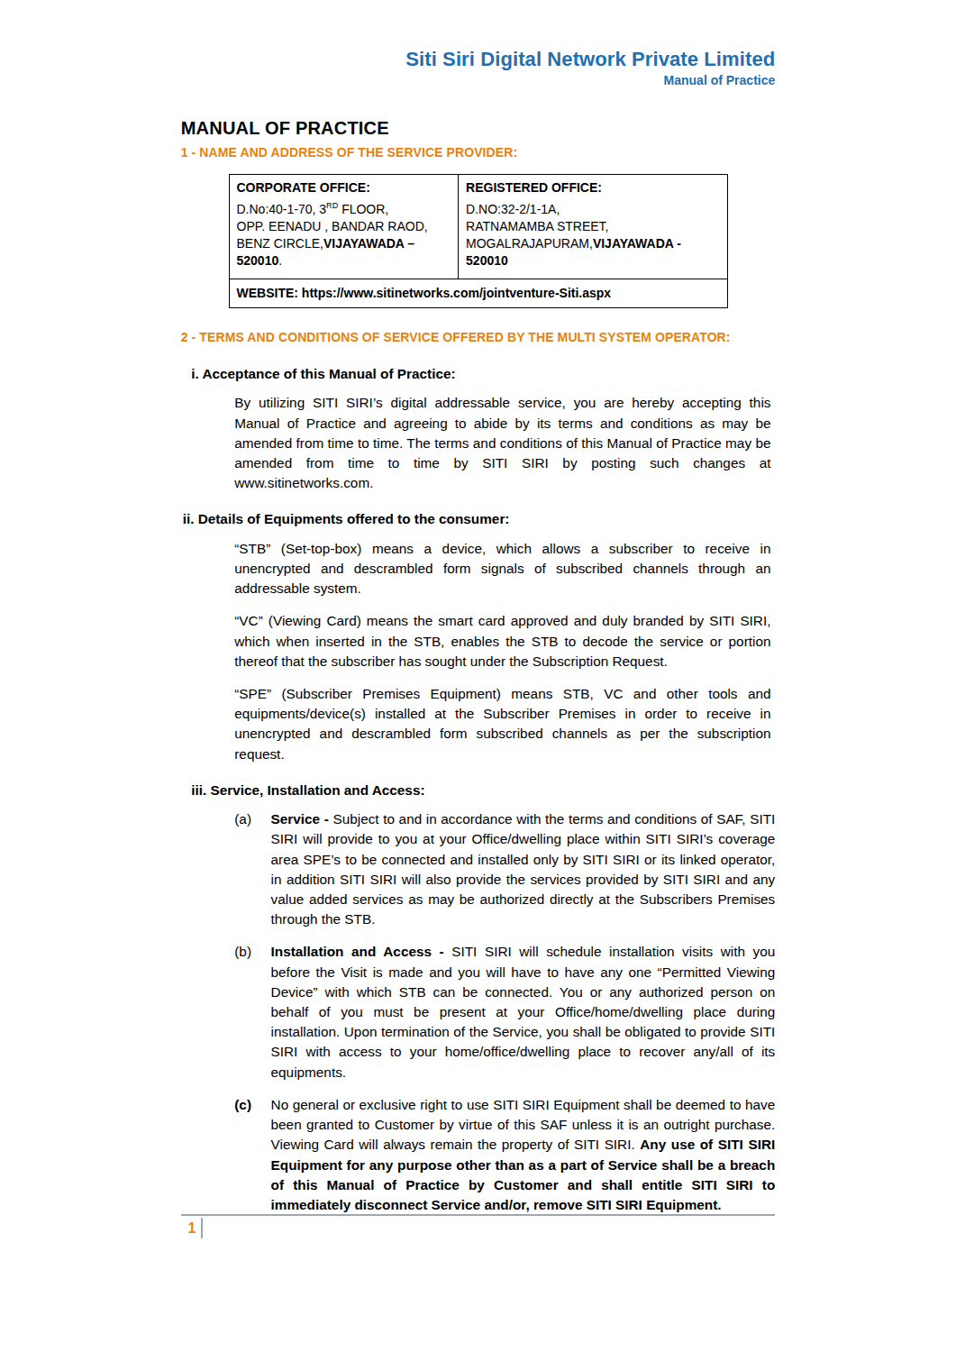Siti Siri Digital Network Private Limited
Manual of Practice
MANUAL OF PRACTICE
1 - NAME AND ADDRESS OF THE SERVICE PROVIDER:
| CORPORATE OFFICE: | REGISTERED OFFICE: |
| D.No:40-1-70, 3 RD FLOOR, OPP. EENADU , BANDAR RAOD, BENZ CIRCLE, VIJAYAWADA – 520010 . | D.NO:32-2/1-1A, RATNAMAMBA STREET, MOGALRAJAPURAM, VIJAYAWADA - 520010 |
| WEBSITE: https://www.sitinetworks.com/jointventure-Siti.aspx |
2 - TERMS AND CONDITIONS OF SERVICE OFFERED BY THE MULTI SYSTEM OPERATOR:
i. Acceptance of this Manual of Practice:
By utilizing SITI SIRI’s digital addressable service, you are hereby accepting this Manual of Practice and agreeing to abide by its terms and conditions as may be amended from time to time. The terms and conditions of this Manual of Practice may be amended from time to time by SITI SIRI by posting such changes at www.sitinetworks.com.
ii. Details of Equipments offered to the consumer:
“STB” (Set-top-box) means a device, which allows a subscriber to receive in unencrypted and descrambled form signals of subscribed channels through an addressable system.
“VC” (Viewing Card) means the smart card approved and duly branded by SITI SIRI, which when inserted in the STB, enables the STB to decode the service or portion thereof that the subscriber has sought under the Subscription Request.
“SPE” (Subscriber Premises Equipment) means STB, VC and other tools and equipments/device(s) installed at the Subscriber Premises in order to receive in unencrypted and descrambled form subscribed channels as per the subscription request.
iii. Service, Installation and Access:
(a) Service - Subject to and in accordance with the terms and conditions of SAF, SITI SIRI will provide to you at your Office/dwelling place within SITI SIRI’s coverage area SPE’s to be connected and installed only by SITI SIRI or its linked operator, in addition SITI SIRI will also provide the services provided by SITI SIRI and any value added services as may be authorized directly at the Subscribers Premises through the STB.
(b) Installation and Access - SITI SIRI will schedule installation visits with you before the Visit is made and you will have to have any one “Permitted Viewing Device” with which STB can be connected. You or any authorized person on behalf of you must be present at your Office/home/dwelling place during installation. Upon termination of the Service, you shall be obligated to provide SITI SIRI with access to your home/office/dwelling place to recover any/all of its equipments.
(c) No general or exclusive right to use SITI SIRI Equipment shall be deemed to have been granted to Customer by virtue of this SAF unless it is an outright purchase. Viewing Card will always remain the property of SITI SIRI. Any use of SITI SIRI Equipment for any purpose other than as a part of Service shall be a breach of this Manual of Practice by Customer and shall entitle SITI SIRI to immediately disconnect Service and/or, remove SITI SIRI Equipment.
1